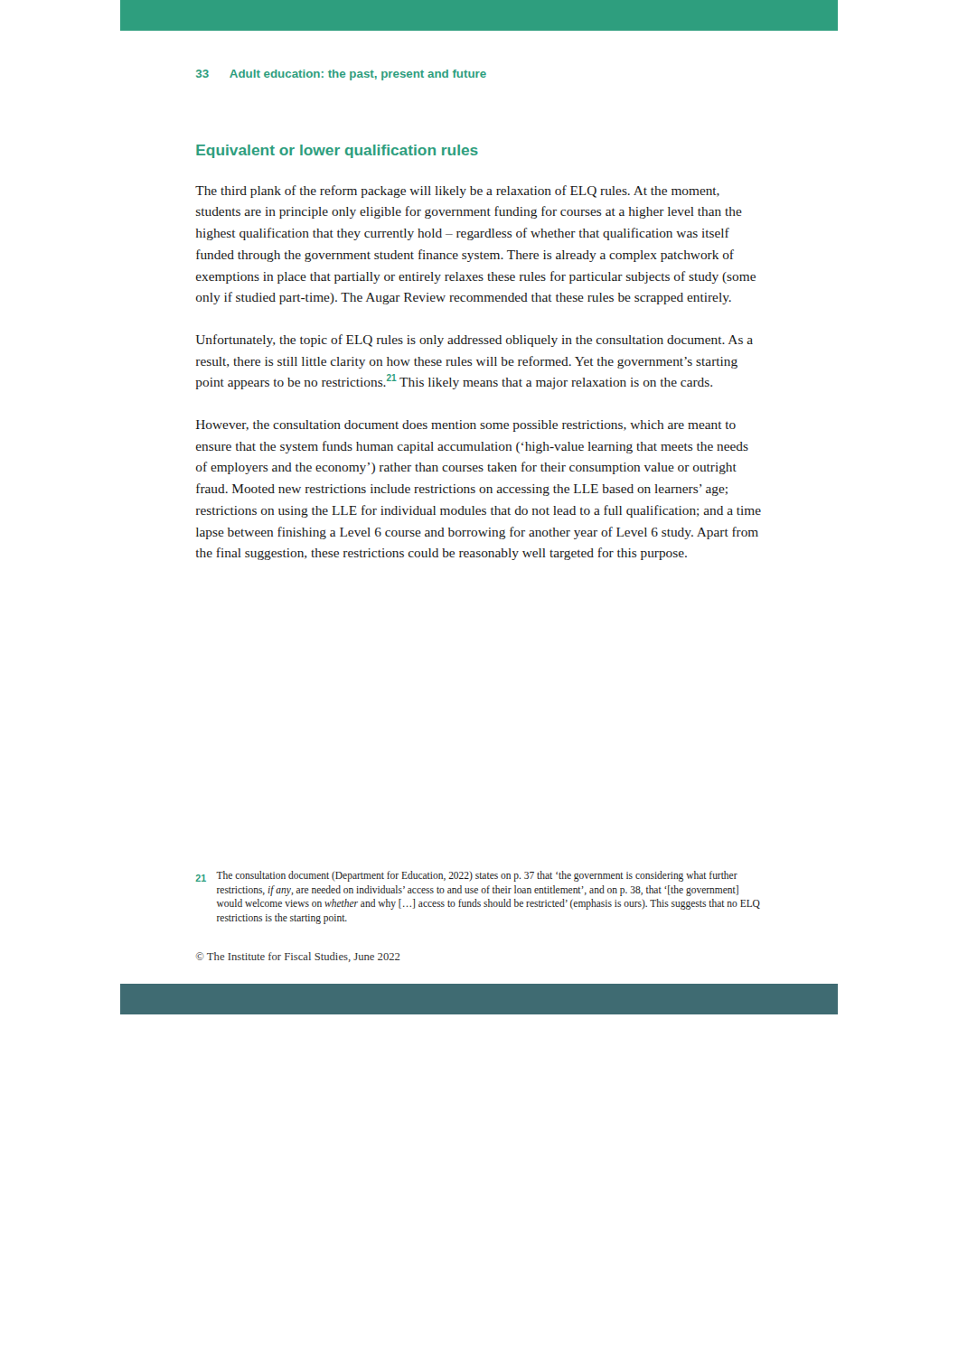33 Adult education: the past, present and future
Equivalent or lower qualification rules
The third plank of the reform package will likely be a relaxation of ELQ rules. At the moment, students are in principle only eligible for government funding for courses at a higher level than the highest qualification that they currently hold – regardless of whether that qualification was itself funded through the government student finance system. There is already a complex patchwork of exemptions in place that partially or entirely relaxes these rules for particular subjects of study (some only if studied part-time). The Augar Review recommended that these rules be scrapped entirely.
Unfortunately, the topic of ELQ rules is only addressed obliquely in the consultation document. As a result, there is still little clarity on how these rules will be reformed. Yet the government’s starting point appears to be no restrictions.21 This likely means that a major relaxation is on the cards.
However, the consultation document does mention some possible restrictions, which are meant to ensure that the system funds human capital accumulation (‘high-value learning that meets the needs of employers and the economy’) rather than courses taken for their consumption value or outright fraud. Mooted new restrictions include restrictions on accessing the LLE based on learners’ age; restrictions on using the LLE for individual modules that do not lead to a full qualification; and a time lapse between finishing a Level 6 course and borrowing for another year of Level 6 study. Apart from the final suggestion, these restrictions could be reasonably well targeted for this purpose.
21
The consultation document (Department for Education, 2022) states on p. 37 that ‘the government is considering what further restrictions, if any, are needed on individuals’ access to and use of their loan entitlement’, and on p. 38, that ‘[the government] would welcome views on whether and why […] access to funds should be restricted’ (emphasis is ours). This suggests that no ELQ restrictions is the starting point.
© The Institute for Fiscal Studies, June 2022